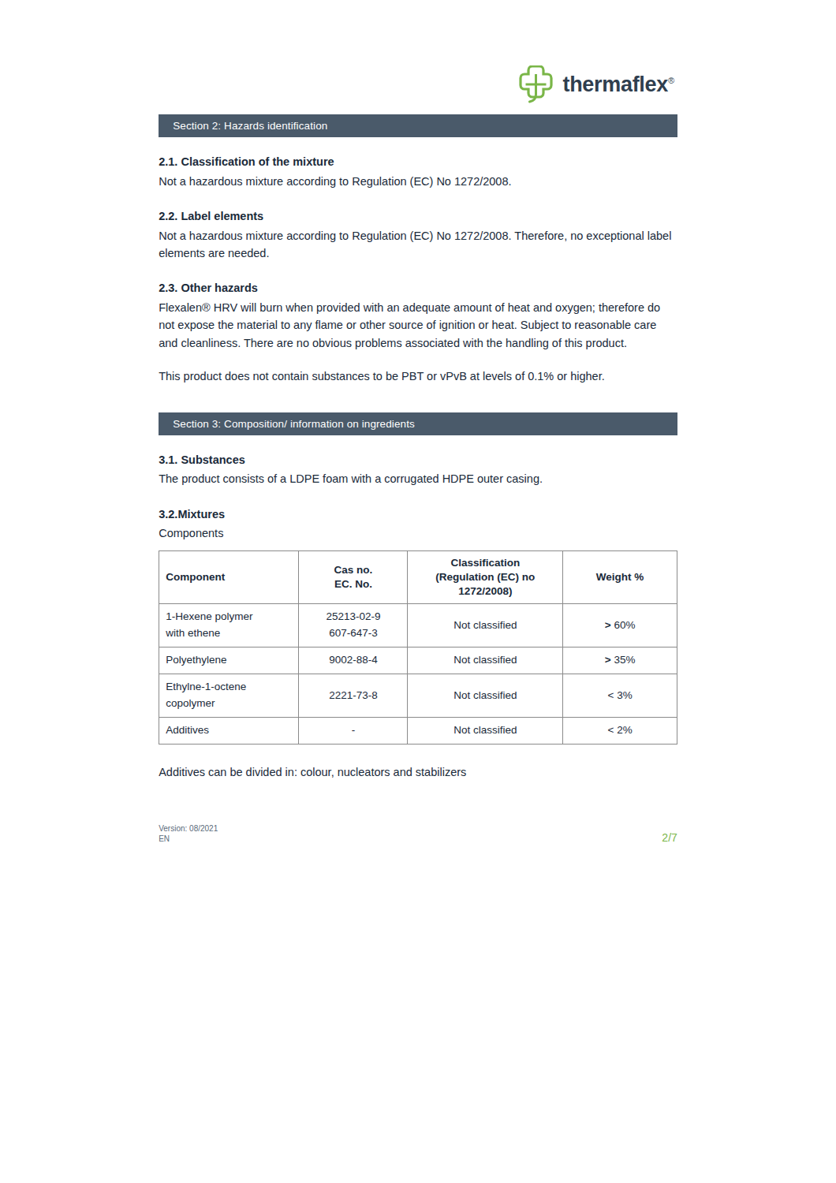thermaflex®
Section 2: Hazards identification
2.1. Classification of the mixture
Not a hazardous mixture according to Regulation (EC) No 1272/2008.
2.2. Label elements
Not a hazardous mixture according to Regulation (EC) No 1272/2008. Therefore, no exceptional label elements are needed.
2.3. Other hazards
Flexalen® HRV will burn when provided with an adequate amount of heat and oxygen; therefore do not expose the material to any flame or other source of ignition or heat. Subject to reasonable care and cleanliness. There are no obvious problems associated with the handling of this product.
This product does not contain substances to be PBT or vPvB at levels of 0.1% or higher.
Section 3: Composition/ information on ingredients
3.1. Substances
The product consists of a LDPE foam with a corrugated HDPE outer casing.
3.2. Mixtures
Components
| Component | Cas no. EC. No. | Classification (Regulation (EC) no 1272/2008) | Weight % |
| --- | --- | --- | --- |
| 1-Hexene polymer with ethene | 25213-02-9 607-647-3 | Not classified | > 60% |
| Polyethylene | 9002-88-4 | Not classified | > 35% |
| Ethylne-1-octene copolymer | 2221-73-8 | Not classified | < 3% |
| Additives | - | Not classified | < 2% |
Additives can be divided in: colour, nucleators and stabilizers
Version: 08/2021
EN
2/7